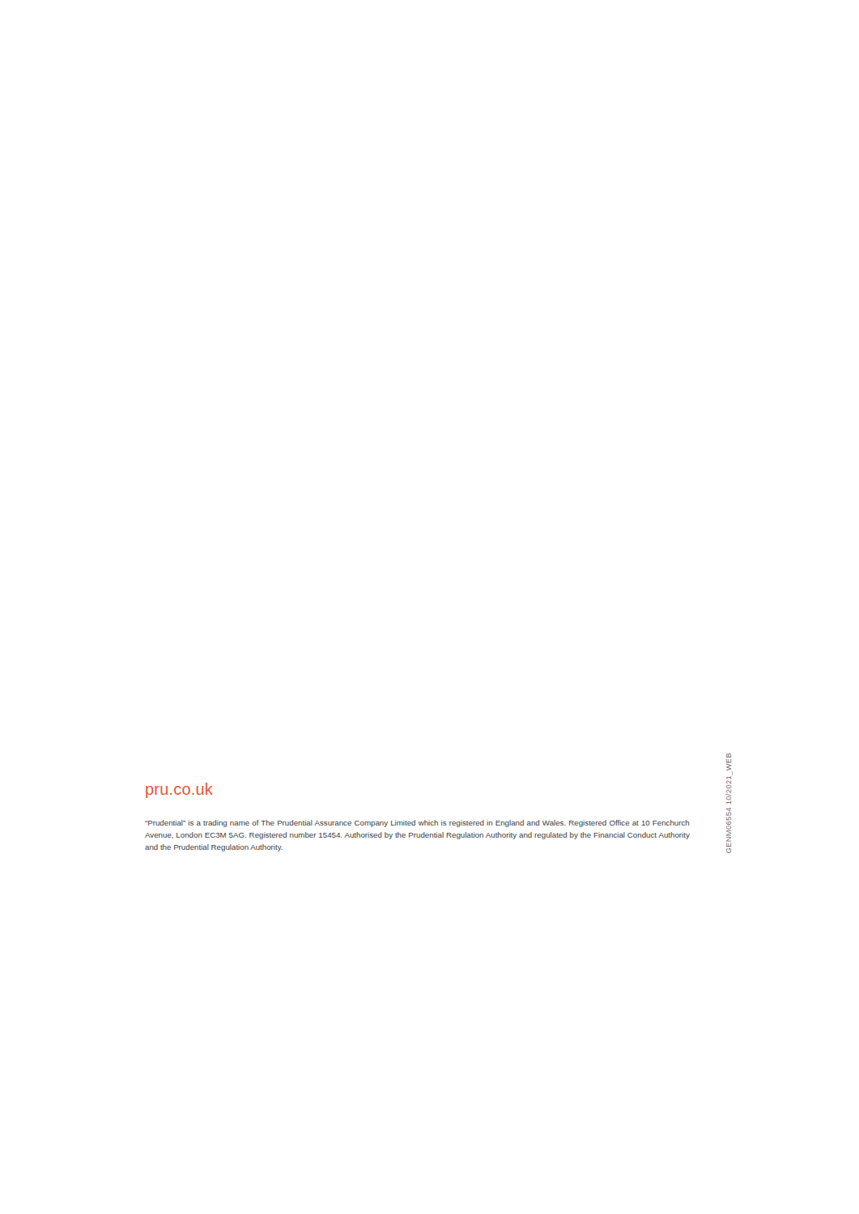pru.co.uk
“Prudential” is a trading name of The Prudential Assurance Company Limited which is registered in England and Wales. Registered Office at 10 Fenchurch Avenue, London EC3M 5AG. Registered number 15454. Authorised by the Prudential Regulation Authority and regulated by the Financial Conduct Authority and the Prudential Regulation Authority.
GENM06554 10/2021_WEB